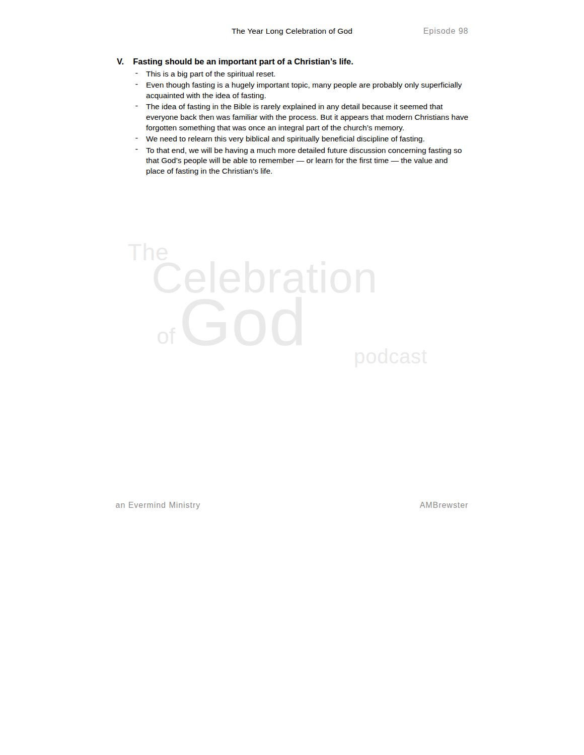The Year Long Celebration of God
Episode 98
V. Fasting should be an important part of a Christian’s life.
This is a big part of the spiritual reset.
Even though fasting is a hugely important topic, many people are probably only superficially acquainted with the idea of fasting.
The idea of fasting in the Bible is rarely explained in any detail because it seemed that everyone back then was familiar with the process. But it appears that modern Christians have forgotten something that was once an integral part of the church’s memory.
We need to relearn this very biblical and spiritually beneficial discipline of fasting.
To that end, we will be having a much more detailed future discussion concerning fasting so that God’s people will be able to remember — or learn for the first time — the value and place of fasting in the Christian’s life.
The
Celebration
of God
podcast
an Evermind Ministry
AMBrewster